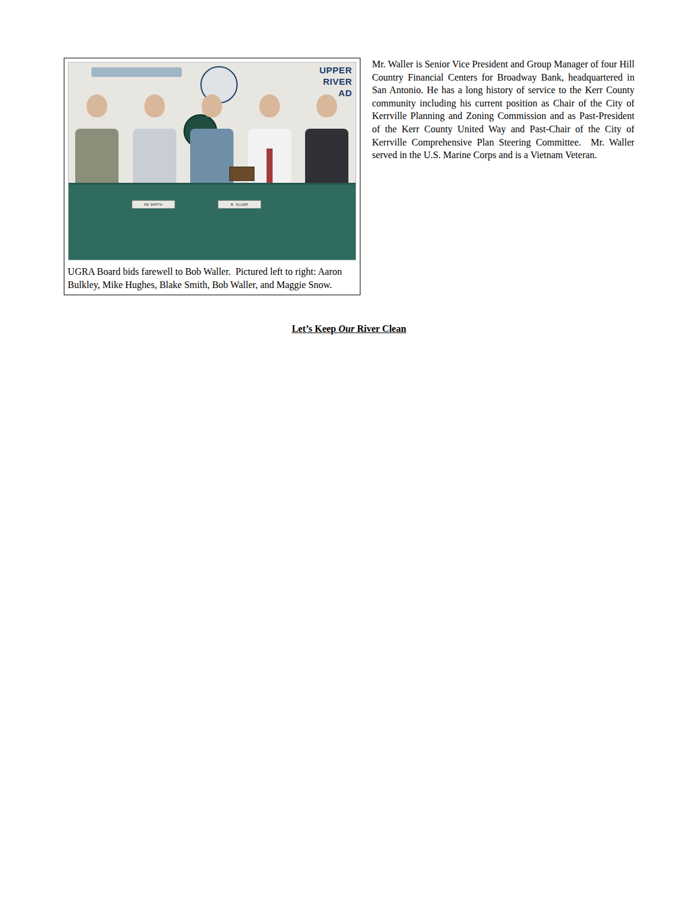UPPER
RIVER
AD
KE SMITH
B ALLER
UGRA Board bids farewell to Bob Waller. Pictured left to right: Aaron Bulkley, Mike Hughes, Blake Smith, Bob Waller, and Maggie Snow.
Mr. Waller is Senior Vice President and Group Manager of four Hill Country Financial Centers for Broadway Bank, headquartered in San Antonio. He has a long history of service to the Kerr County community including his current position as Chair of the City of Kerrville Planning and Zoning Commission and as Past-President of the Kerr County United Way and Past-Chair of the City of Kerrville Comprehensive Plan Steering Committee. Mr. Waller served in the U.S. Marine Corps and is a Vietnam Veteran.
Let’s Keep Our River Clean